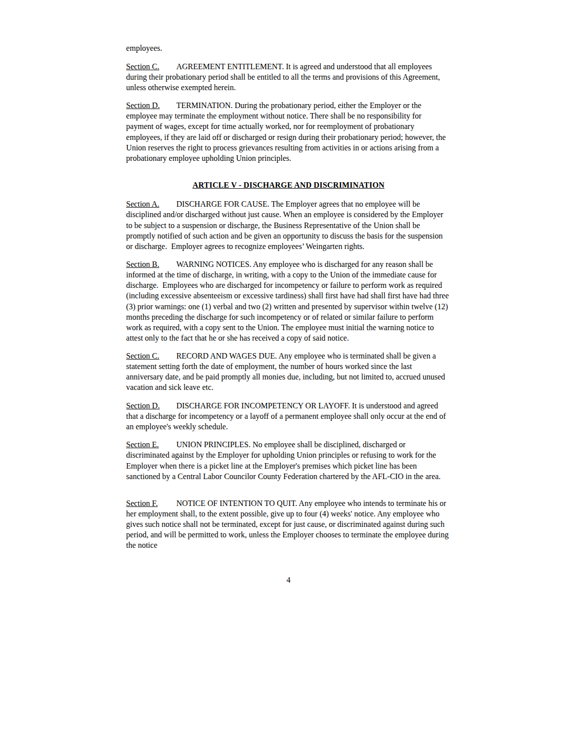employees.
Section C. AGREEMENT ENTITLEMENT. It is agreed and understood that all employees during their probationary period shall be entitled to all the terms and provisions of this Agreement, unless otherwise exempted herein.
Section D. TERMINATION. During the probationary period, either the Employer or the employee may terminate the employment without notice. There shall be no responsibility for payment of wages, except for time actually worked, nor for reemployment of probationary employees, if they are laid off or discharged or resign during their probationary period; however, the Union reserves the right to process grievances resulting from activities in or actions arising from a probationary employee upholding Union principles.
ARTICLE V - DISCHARGE AND DISCRIMINATION
Section A. DISCHARGE FOR CAUSE. The Employer agrees that no employee will be disciplined and/or discharged without just cause. When an employee is considered by the Employer to be subject to a suspension or discharge, the Business Representative of the Union shall be promptly notified of such action and be given an opportunity to discuss the basis for the suspension or discharge. Employer agrees to recognize employees’ Weingarten rights.
Section B. WARNING NOTICES. Any employee who is discharged for any reason shall be informed at the time of discharge, in writing, with a copy to the Union of the immediate cause for discharge. Employees who are discharged for incompetency or failure to perform work as required (including excessive absenteeism or excessive tardiness) shall first have had shall first have had three (3) prior warnings: one (1) verbal and two (2) written and presented by supervisor within twelve (12) months preceding the discharge for such incompetency or of related or similar failure to perform work as required, with a copy sent to the Union. The employee must initial the warning notice to attest only to the fact that he or she has received a copy of said notice.
Section C. RECORD AND WAGES DUE. Any employee who is terminated shall be given a statement setting forth the date of employment, the number of hours worked since the last anniversary date, and be paid promptly all monies due, including, but not limited to, accrued unused vacation and sick leave etc.
Section D. DISCHARGE FOR INCOMPETENCY OR LAYOFF. It is understood and agreed that a discharge for incompetency or a layoff of a permanent employee shall only occur at the end of an employee's weekly schedule.
Section E. UNION PRINCIPLES. No employee shall be disciplined, discharged or discriminated against by the Employer for upholding Union principles or refusing to work for the Employer when there is a picket line at the Employer's premises which picket line has been sanctioned by a Central Labor Councilor County Federation chartered by the AFL-CIO in the area.
Section F. NOTICE OF INTENTION TO QUIT. Any employee who intends to terminate his or her employment shall, to the extent possible, give up to four (4) weeks' notice. Any employee who gives such notice shall not be terminated, except for just cause, or discriminated against during such period, and will be permitted to work, unless the Employer chooses to terminate the employee during the notice
4